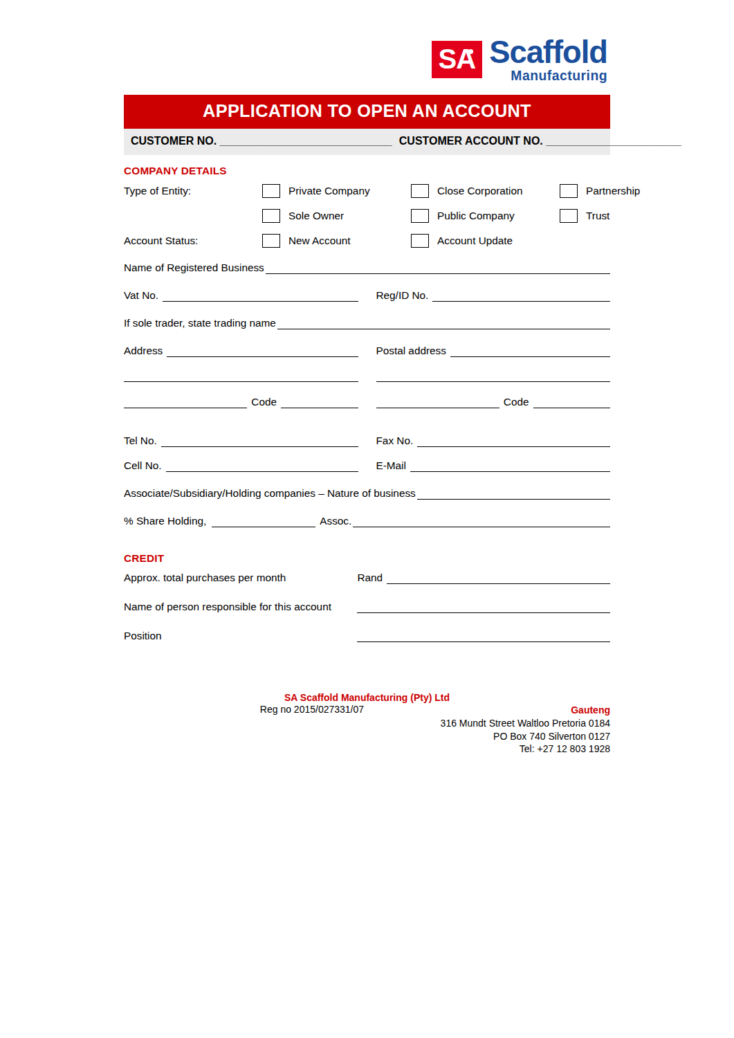SA
Scaffold Manufacturing
APPLICATION TO OPEN AN ACCOUNT
CUSTOMER NO. ____________________________
CUSTOMER ACCOUNT NO. ______________________
COMPANY DETAILS
Type of Entity:
Private Company
Close Corporation
Partnership
Sole Owner
Public Company
Trust
Account Status:
New Account
Account Update
Name of Registered Business
Vat No.
Reg/ID No.
If sole trader, state trading name
Address
Code
Postal address
Code
Tel No.
Fax No.
Cell No.
E-Mail
Associate/Subsidiary/Holding companies – Nature of business
% Share Holding, Assoc.
CREDIT
Approx. total purchases per month
Rand
Name of person responsible for this account
Position
SA Scaffold Manufacturing (Pty) Ltd
Reg no 2015/027331/07
Gauteng
316 Mundt Street Waltloo Pretoria 0184
PO Box 740 Silverton 0127
Tel: +27 12 803 1928